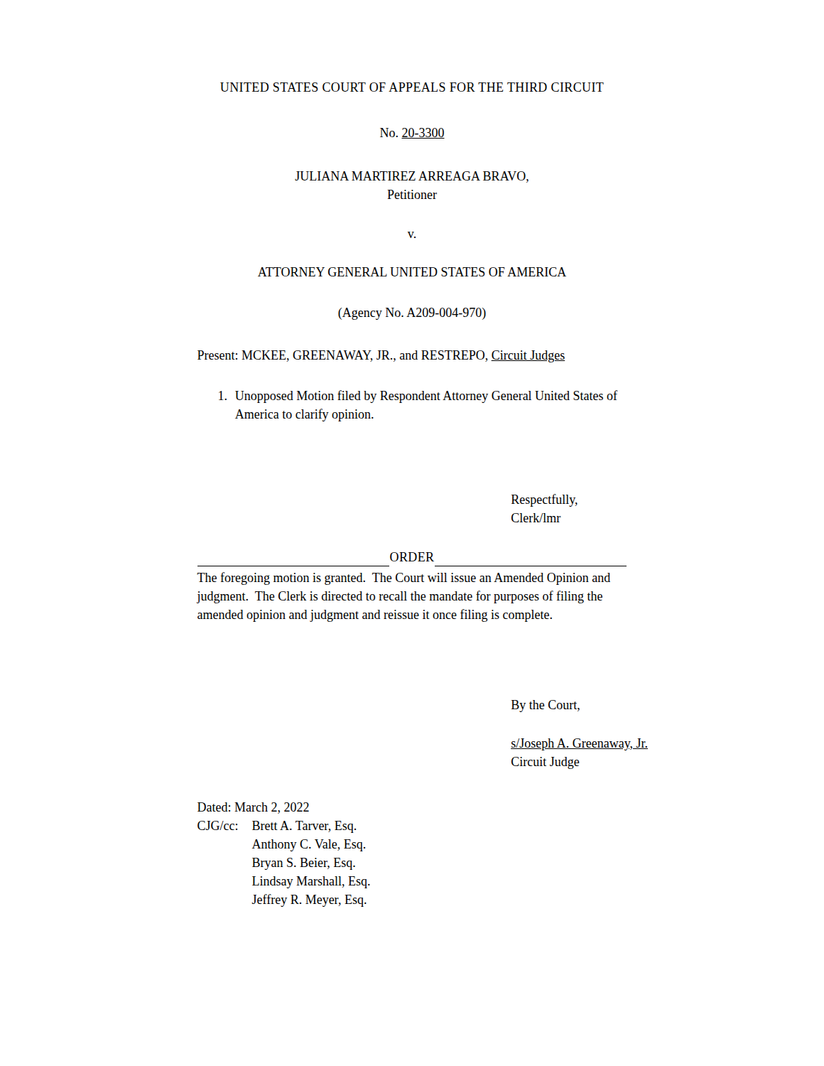UNITED STATES COURT OF APPEALS FOR THE THIRD CIRCUIT
No. 20-3300
JULIANA MARTIREZ ARREAGA BRAVO, Petitioner
v.
ATTORNEY GENERAL UNITED STATES OF AMERICA
(Agency No. A209-004-970)
Present: MCKEE, GREENAWAY, JR., and RESTREPO, Circuit Judges
Unopposed Motion filed by Respondent Attorney General United States of America to clarify opinion.
Respectfully,
Clerk/lmr
ORDER
The foregoing motion is granted. The Court will issue an Amended Opinion and judgment. The Clerk is directed to recall the mandate for purposes of filing the amended opinion and judgment and reissue it once filing is complete.
By the Court,
s/Joseph A. Greenaway, Jr. Circuit Judge
Dated: March 2, 2022
CJG/cc:
Brett A. Tarver, Esq.
Anthony C. Vale, Esq.
Bryan S. Beier, Esq.
Lindsay Marshall, Esq.
Jeffrey R. Meyer, Esq.